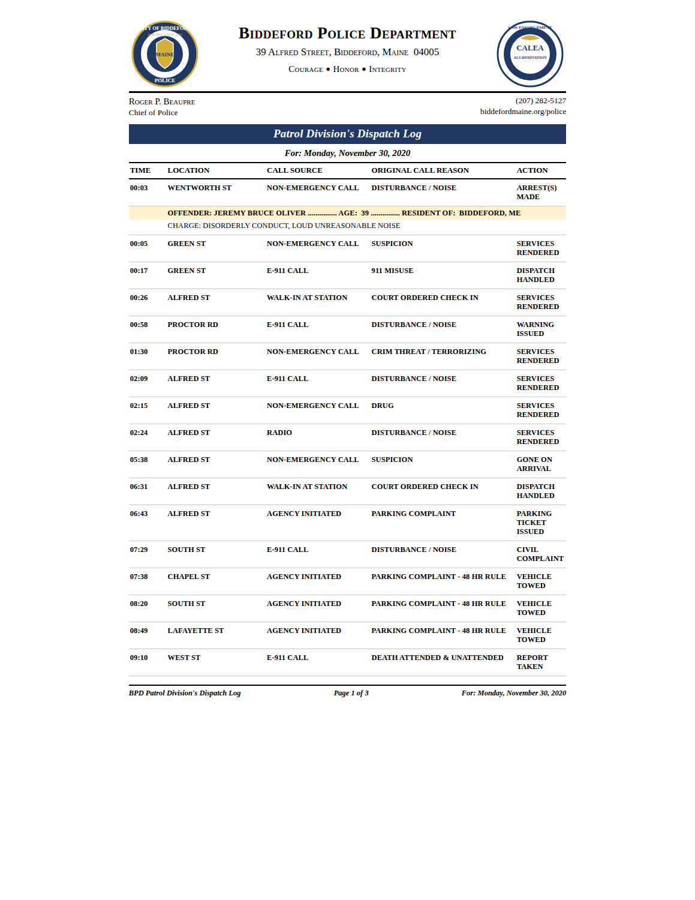MAINE CITY OF BIDDEFORD POLICE SERVING SINCE 1855
Biddeford Police Department
39 Alfred Street, Biddeford, Maine 04005
Courage ● Honor ● Integrity
LAW ENFORCEMENT CALEA ACCREDITATION ACCREDITED
Roger P. Beaupre
Chief of Police
(207) 282-5127
biddefordmaine.org/police
Patrol Division's Dispatch Log
For: Monday, November 30, 2020
| TIME | LOCATION | CALL SOURCE | ORIGINAL CALL REASON | ACTION |
| --- | --- | --- | --- | --- |
| 00:03 | WENTWORTH ST | NON-EMERGENCY CALL | DISTURBANCE / NOISE | ARREST(S) MADE |
| | OFFENDER: JEREMY BRUCE OLIVER ............... AGE: 39 ............... RESIDENT OF: BIDDEFORD, ME |
| | CHARGE: DISORDERLY CONDUCT, LOUD UNREASONABLE NOISE |
| 00:05 | GREEN ST | NON-EMERGENCY CALL | SUSPICION | SERVICES RENDERED |
| 00:17 | GREEN ST | E-911 CALL | 911 MISUSE | DISPATCH HANDLED |
| 00:26 | ALFRED ST | WALK-IN AT STATION | COURT ORDERED CHECK IN | SERVICES RENDERED |
| 00:58 | PROCTOR RD | E-911 CALL | DISTURBANCE / NOISE | WARNING ISSUED |
| 01:30 | PROCTOR RD | NON-EMERGENCY CALL | CRIM THREAT / TERRORIZING | SERVICES RENDERED |
| 02:09 | ALFRED ST | E-911 CALL | DISTURBANCE / NOISE | SERVICES RENDERED |
| 02:15 | ALFRED ST | NON-EMERGENCY CALL | DRUG | SERVICES RENDERED |
| 02:24 | ALFRED ST | RADIO | DISTURBANCE / NOISE | SERVICES RENDERED |
| 05:38 | ALFRED ST | NON-EMERGENCY CALL | SUSPICION | GONE ON ARRIVAL |
| 06:31 | ALFRED ST | WALK-IN AT STATION | COURT ORDERED CHECK IN | DISPATCH HANDLED |
| 06:43 | ALFRED ST | AGENCY INITIATED | PARKING COMPLAINT | PARKING TICKET ISSUED |
| 07:29 | SOUTH ST | E-911 CALL | DISTURBANCE / NOISE | CIVIL COMPLAINT |
| 07:38 | CHAPEL ST | AGENCY INITIATED | PARKING COMPLAINT - 48 HR RULE | VEHICLE TOWED |
| 08:20 | SOUTH ST | AGENCY INITIATED | PARKING COMPLAINT - 48 HR RULE | VEHICLE TOWED |
| 08:49 | LAFAYETTE ST | AGENCY INITIATED | PARKING COMPLAINT - 48 HR RULE | VEHICLE TOWED |
| 09:10 | WEST ST | E-911 CALL | DEATH ATTENDED & UNATTENDED | REPORT TAKEN |
BPD Patrol Division's Dispatch Log
Page 1 of 3
For: Monday, November 30, 2020